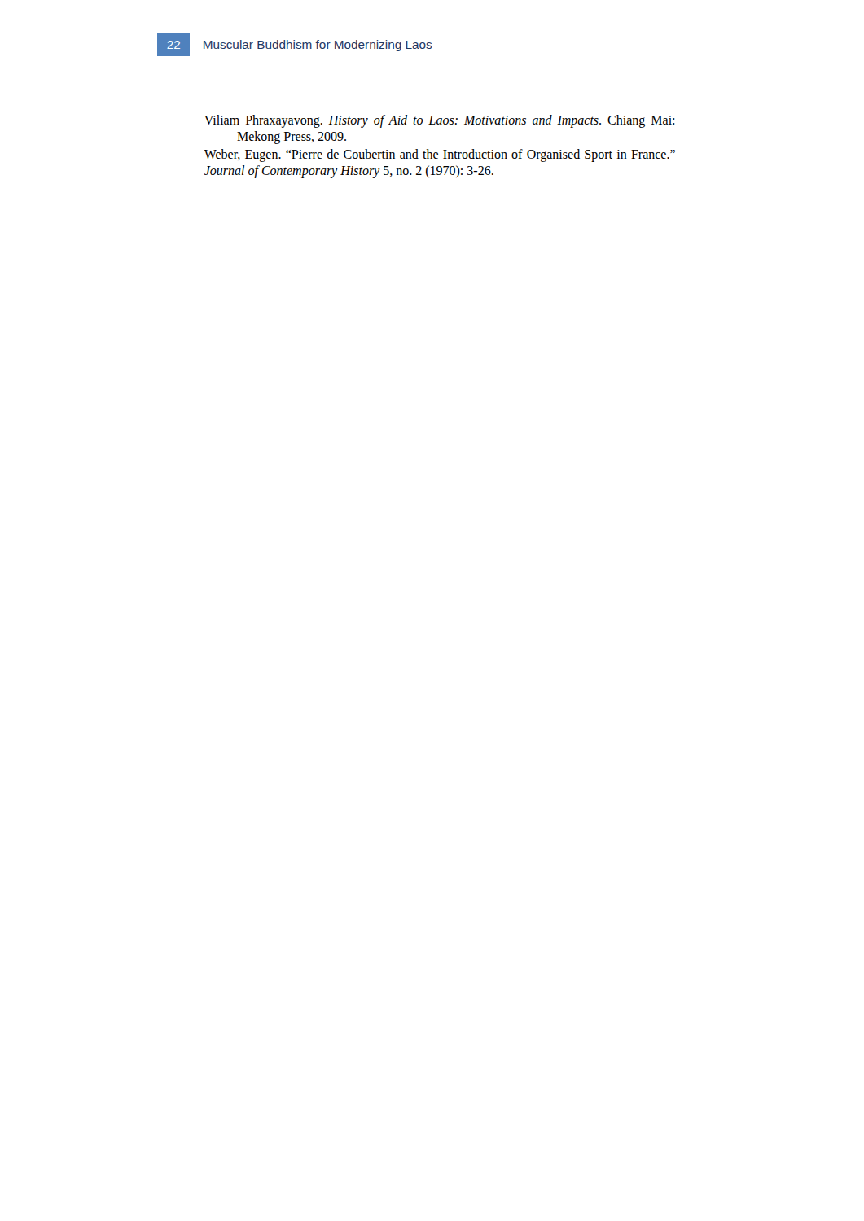22
Muscular Buddhism for Modernizing Laos
Viliam Phraxayavong. History of Aid to Laos: Motivations and Impacts. Chiang Mai: Mekong Press, 2009.
Weber, Eugen. “Pierre de Coubertin and the Introduction of Organised Sport in France.” Journal of Contemporary History 5, no. 2 (1970): 3-26.